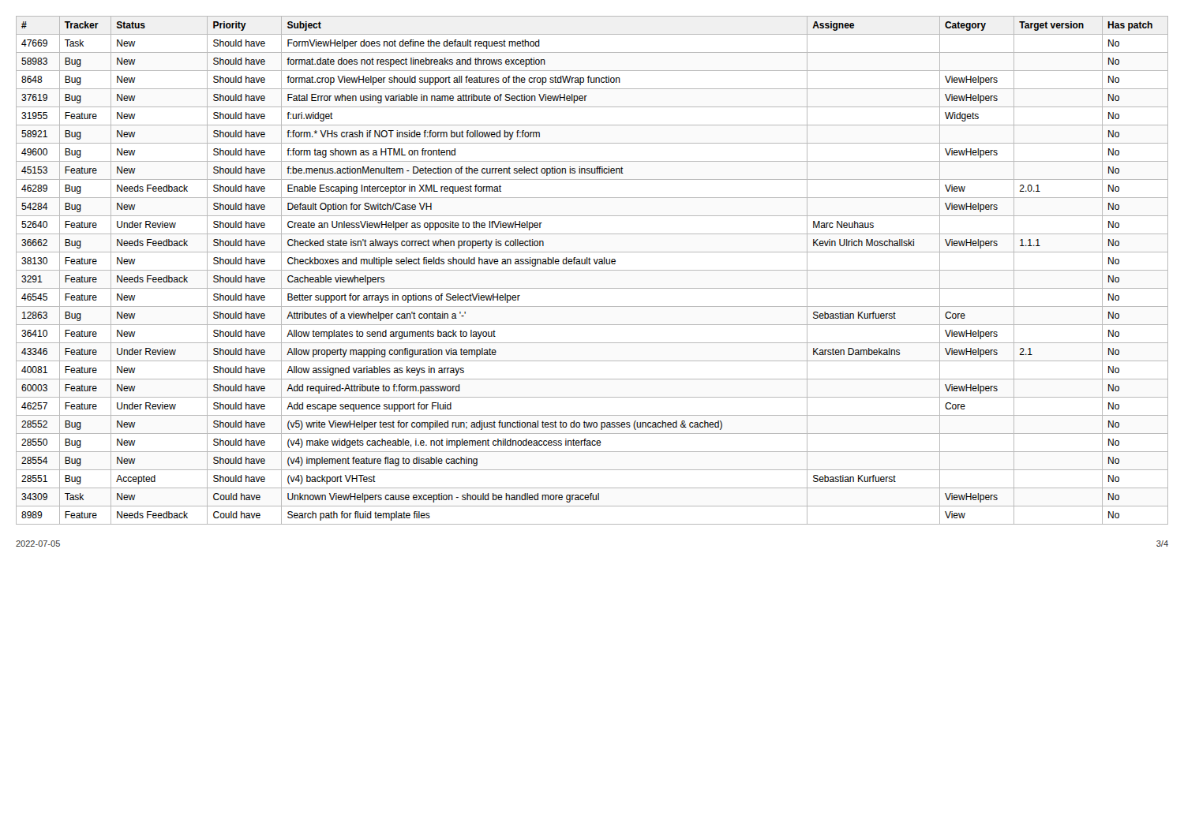| # | Tracker | Status | Priority | Subject | Assignee | Category | Target version | Has patch |
| --- | --- | --- | --- | --- | --- | --- | --- | --- |
| 47669 | Task | New | Should have | FormViewHelper does not define the default request method | | | | No |
| 58983 | Bug | New | Should have | format.date does not respect linebreaks and throws exception | | | | No |
| 8648 | Bug | New | Should have | format.crop ViewHelper should support all features of the crop stdWrap function | | ViewHelpers | | No |
| 37619 | Bug | New | Should have | Fatal Error when using variable in name attribute of Section ViewHelper | | ViewHelpers | | No |
| 31955 | Feature | New | Should have | f:uri.widget | | Widgets | | No |
| 58921 | Bug | New | Should have | f:form.* VHs crash if NOT inside f:form but followed by f:form | | | | No |
| 49600 | Bug | New | Should have | f:form tag shown as a HTML on frontend | | ViewHelpers | | No |
| 45153 | Feature | New | Should have | f:be.menus.actionMenuItem - Detection of the current select option is insufficient | | | | No |
| 46289 | Bug | Needs Feedback | Should have | Enable Escaping Interceptor in XML request format | | View | 2.0.1 | No |
| 54284 | Bug | New | Should have | Default Option for Switch/Case VH | | ViewHelpers | | No |
| 52640 | Feature | Under Review | Should have | Create an UnlessViewHelper as opposite to the IfViewHelper | Marc Neuhaus | | | No |
| 36662 | Bug | Needs Feedback | Should have | Checked state isn't always correct when property is collection | Kevin Ulrich Moschallski | ViewHelpers | 1.1.1 | No |
| 38130 | Feature | New | Should have | Checkboxes and multiple select fields should have an assignable default value | | | | No |
| 3291 | Feature | Needs Feedback | Should have | Cacheable viewhelpers | | | | No |
| 46545 | Feature | New | Should have | Better support for arrays in options of SelectViewHelper | | | | No |
| 12863 | Bug | New | Should have | Attributes of a viewhelper can't contain a '-' | Sebastian Kurfuerst | Core | | No |
| 36410 | Feature | New | Should have | Allow templates to send arguments back to layout | | ViewHelpers | | No |
| 43346 | Feature | Under Review | Should have | Allow property mapping configuration via template | Karsten Dambekalns | ViewHelpers | 2.1 | No |
| 40081 | Feature | New | Should have | Allow assigned variables as keys in arrays | | | | No |
| 60003 | Feature | New | Should have | Add required-Attribute to f:form.password | | ViewHelpers | | No |
| 46257 | Feature | Under Review | Should have | Add escape sequence support for Fluid | | Core | | No |
| 28552 | Bug | New | Should have | (v5) write ViewHelper test for compiled run; adjust functional test to do two passes (uncached & cached) | | | | No |
| 28550 | Bug | New | Should have | (v4) make widgets cacheable, i.e. not implement childnodeaccess interface | | | | No |
| 28554 | Bug | New | Should have | (v4) implement feature flag to disable caching | | | | No |
| 28551 | Bug | Accepted | Should have | (v4) backport VHTest | Sebastian Kurfuerst | | | No |
| 34309 | Task | New | Could have | Unknown ViewHelpers cause exception - should be handled more graceful | | ViewHelpers | | No |
| 8989 | Feature | Needs Feedback | Could have | Search path for fluid template files | | View | | No |
2022-07-05 3/4